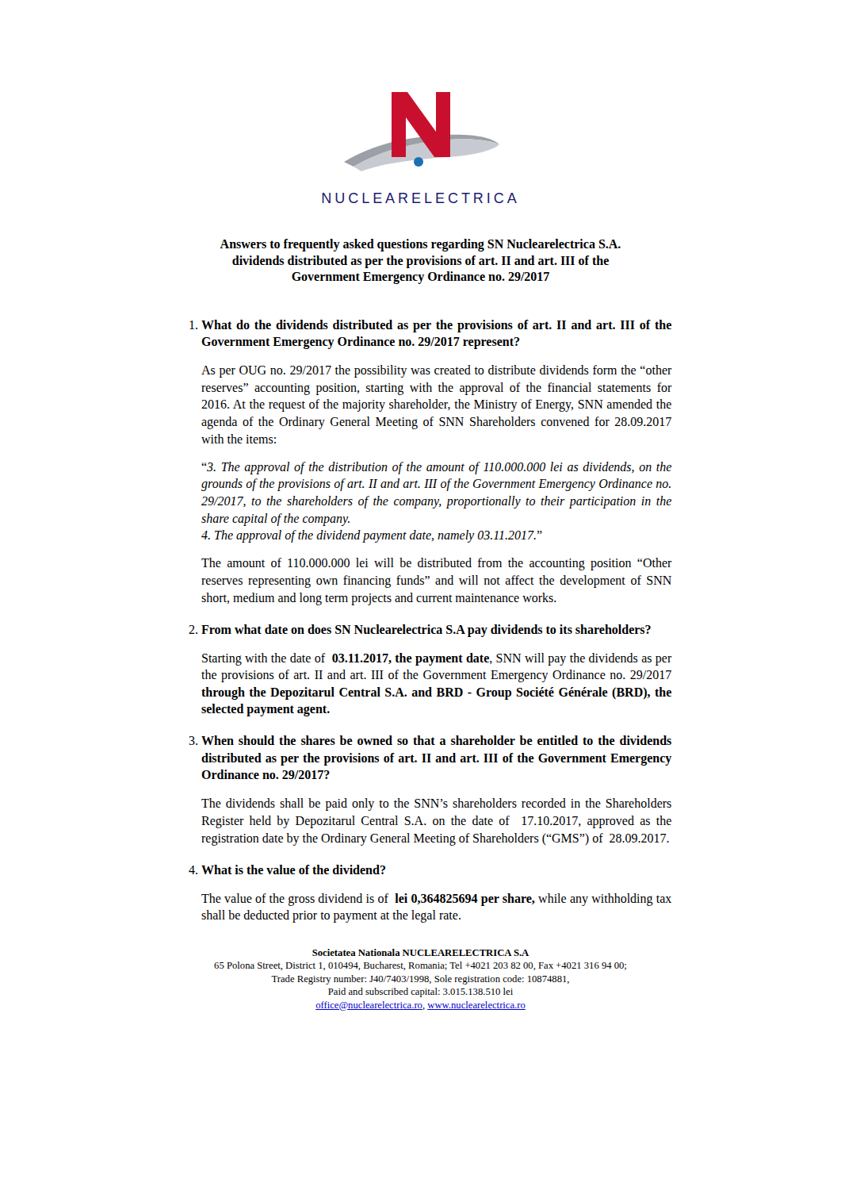NUCLEARELECTRICA
Answers to frequently asked questions regarding SN Nuclearelectrica S.A.
dividends distributed as per the provisions of art. II and art. III of the
Government Emergency Ordinance no. 29/2017
What do the dividends distributed as per the provisions of art. II and art. III of the Government Emergency Ordinance no. 29/2017 represent?
As per OUG no. 29/2017 the possibility was created to distribute dividends form the “other reserves” accounting position, starting with the approval of the financial statements for 2016. At the request of the majority shareholder, the Ministry of Energy, SNN amended the agenda of the Ordinary General Meeting of SNN Shareholders convened for 28.09.2017 with the items:
“3. The approval of the distribution of the amount of 110.000.000 lei as dividends, on the grounds of the provisions of art. II and art. III of the Government Emergency Ordinance no. 29/2017, to the shareholders of the company, proportionally to their participation in the share capital of the company.
4. The approval of the dividend payment date, namely 03.11.2017.”
The amount of 110.000.000 lei will be distributed from the accounting position “Other reserves representing own financing funds” and will not affect the development of SNN short, medium and long term projects and current maintenance works.
From what date on does SN Nuclearelectrica S.A pay dividends to its shareholders?
Starting with the date of 03.11.2017, the payment date, SNN will pay the dividends as per the provisions of art. II and art. III of the Government Emergency Ordinance no. 29/2017 through the Depozitarul Central S.A. and BRD - Group Société Générale (BRD), the selected payment agent.
When should the shares be owned so that a shareholder be entitled to the dividends distributed as per the provisions of art. II and art. III of the Government Emergency Ordinance no. 29/2017?
The dividends shall be paid only to the SNN’s shareholders recorded in the Shareholders Register held by Depozitarul Central S.A. on the date of 17.10.2017, approved as the registration date by the Ordinary General Meeting of Shareholders (“GMS”) of 28.09.2017.
What is the value of the dividend?
The value of the gross dividend is of lei 0,364825694 per share, while any withholding tax shall be deducted prior to payment at the legal rate.
Societatea Nationala NUCLEARELECTRICA S.A
65 Polona Street, District 1, 010494, Bucharest, Romania; Tel +4021 203 82 00, Fax +4021 316 94 00;
Trade Registry number: J40/7403/1998, Sole registration code: 10874881,
Paid and subscribed capital: 3.015.138.510 lei
office@nuclearelectrica.ro, www.nuclearelectrica.ro